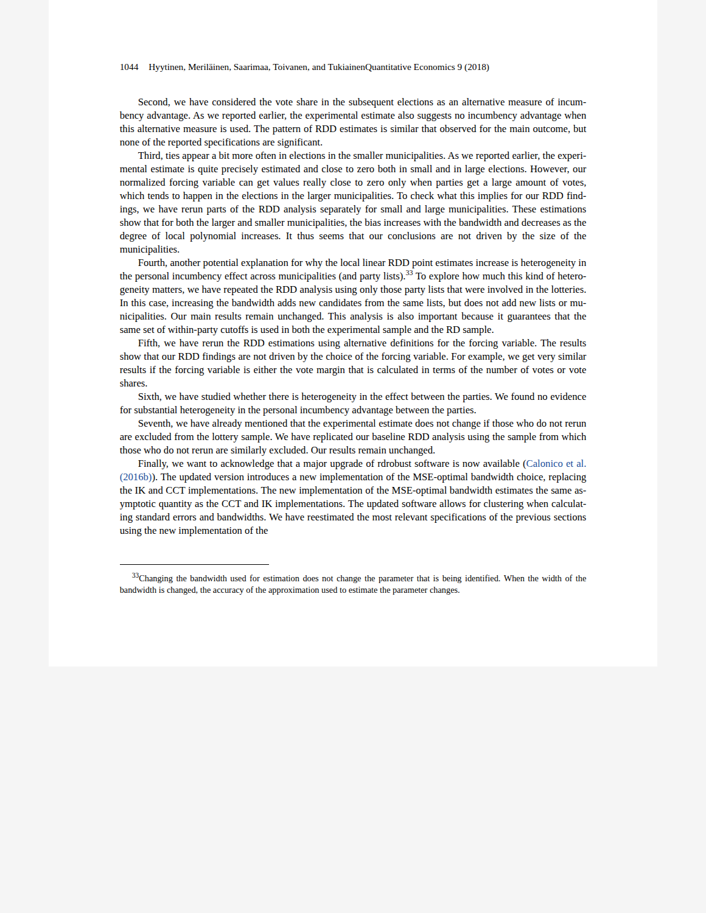1044 Hyytinen, Meriläinen, Saarimaa, Toivanen, and TukiainenQuantitative Economics 9 (2018)
Second, we have considered the vote share in the subsequent elections as an alternative measure of incumbency advantage. As we reported earlier, the experimental estimate also suggests no incumbency advantage when this alternative measure is used. The pattern of RDD estimates is similar that observed for the main outcome, but none of the reported specifications are significant.
Third, ties appear a bit more often in elections in the smaller municipalities. As we reported earlier, the experimental estimate is quite precisely estimated and close to zero both in small and in large elections. However, our normalized forcing variable can get values really close to zero only when parties get a large amount of votes, which tends to happen in the elections in the larger municipalities. To check what this implies for our RDD findings, we have rerun parts of the RDD analysis separately for small and large municipalities. These estimations show that for both the larger and smaller municipalities, the bias increases with the bandwidth and decreases as the degree of local polynomial increases. It thus seems that our conclusions are not driven by the size of the municipalities.
Fourth, another potential explanation for why the local linear RDD point estimates increase is heterogeneity in the personal incumbency effect across municipalities (and party lists).33 To explore how much this kind of heterogeneity matters, we have repeated the RDD analysis using only those party lists that were involved in the lotteries. In this case, increasing the bandwidth adds new candidates from the same lists, but does not add new lists or municipalities. Our main results remain unchanged. This analysis is also important because it guarantees that the same set of within-party cutoffs is used in both the experimental sample and the RD sample.
Fifth, we have rerun the RDD estimations using alternative definitions for the forcing variable. The results show that our RDD findings are not driven by the choice of the forcing variable. For example, we get very similar results if the forcing variable is either the vote margin that is calculated in terms of the number of votes or vote shares.
Sixth, we have studied whether there is heterogeneity in the effect between the parties. We found no evidence for substantial heterogeneity in the personal incumbency advantage between the parties.
Seventh, we have already mentioned that the experimental estimate does not change if those who do not rerun are excluded from the lottery sample. We have replicated our baseline RDD analysis using the sample from which those who do not rerun are similarly excluded. Our results remain unchanged.
Finally, we want to acknowledge that a major upgrade of rdrobust software is now available (Calonico et al. (2016b)). The updated version introduces a new implementation of the MSE-optimal bandwidth choice, replacing the IK and CCT implementations. The new implementation of the MSE-optimal bandwidth estimates the same asymptotic quantity as the CCT and IK implementations. The updated software allows for clustering when calculating standard errors and bandwidths. We have reestimated the most relevant specifications of the previous sections using the new implementation of the
33 Changing the bandwidth used for estimation does not change the parameter that is being identified. When the width of the bandwidth is changed, the accuracy of the approximation used to estimate the parameter changes.